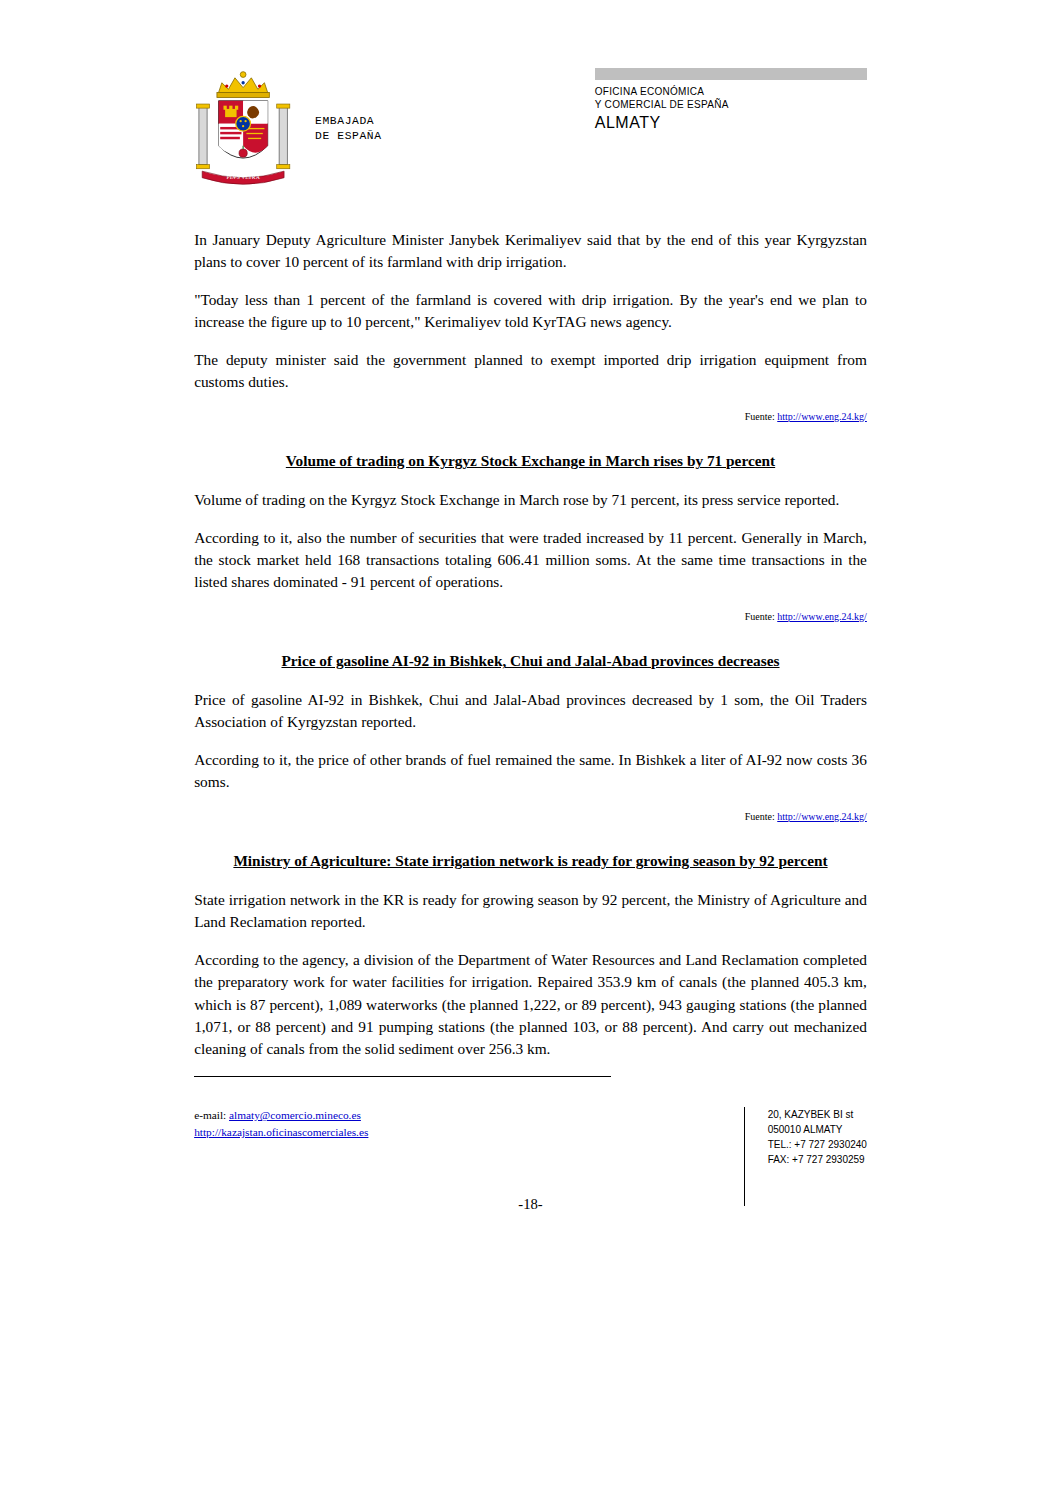PLVS VLTRA
EMBAJADA
DE ESPAÑA
OFICINA ECONÓMICA
Y COMERCIAL DE ESPAÑA
ALMATY
In January Deputy Agriculture Minister Janybek Kerimaliyev said that by the end of this year Kyrgyzstan plans to cover 10 percent of its farmland with drip irrigation.
"Today less than 1 percent of the farmland is covered with drip irrigation. By the year's end we plan to increase the figure up to 10 percent," Kerimaliyev told KyrTAG news agency.
The deputy minister said the government planned to exempt imported drip irrigation equipment from customs duties.
Fuente: http://www.eng.24.kg/
Volume of trading on Kyrgyz Stock Exchange in March rises by 71 percent
Volume of trading on the Kyrgyz Stock Exchange in March rose by 71 percent, its press service reported.
According to it, also the number of securities that were traded increased by 11 percent. Generally in March, the stock market held 168 transactions totaling 606.41 million soms. At the same time transactions in the listed shares dominated - 91 percent of operations.
Fuente: http://www.eng.24.kg/
Price of gasoline AI-92 in Bishkek, Chui and Jalal-Abad provinces decreases
Price of gasoline AI-92 in Bishkek, Chui and Jalal-Abad provinces decreased by 1 som, the Oil Traders Association of Kyrgyzstan reported.
According to it, the price of other brands of fuel remained the same. In Bishkek a liter of AI-92 now costs 36 soms.
Fuente: http://www.eng.24.kg/
Ministry of Agriculture: State irrigation network is ready for growing season by 92 percent
State irrigation network in the KR is ready for growing season by 92 percent, the Ministry of Agriculture and Land Reclamation reported.
According to the agency, a division of the Department of Water Resources and Land Reclamation completed the preparatory work for water facilities for irrigation. Repaired 353.9 km of canals (the planned 405.3 km, which is 87 percent), 1,089 waterworks (the planned 1,222, or 89 percent), 943 gauging stations (the planned 1,071, or 88 percent) and 91 pumping stations (the planned 103, or 88 percent). And carry out mechanized cleaning of canals from the solid sediment over 256.3 km.
e-mail: almaty@comercio.mineco.es
http://kazajstan.oficinascomerciales.es
20, KAZYBEK BI st
050010 ALMATY
TEL.: +7 727 2930240
FAX: +7 727 2930259
-18-